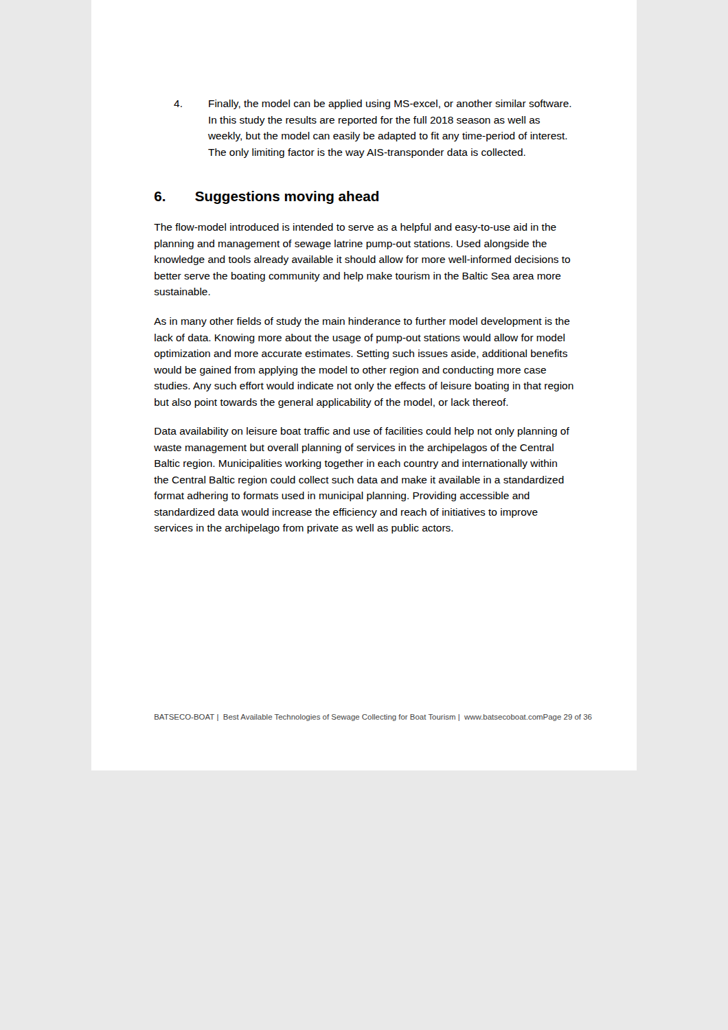4. Finally, the model can be applied using MS-excel, or another similar software. In this study the results are reported for the full 2018 season as well as weekly, but the model can easily be adapted to fit any time-period of interest. The only limiting factor is the way AIS-transponder data is collected.
6. Suggestions moving ahead
The flow-model introduced is intended to serve as a helpful and easy-to-use aid in the planning and management of sewage latrine pump-out stations. Used alongside the knowledge and tools already available it should allow for more well-informed decisions to better serve the boating community and help make tourism in the Baltic Sea area more sustainable.
As in many other fields of study the main hinderance to further model development is the lack of data. Knowing more about the usage of pump-out stations would allow for model optimization and more accurate estimates. Setting such issues aside, additional benefits would be gained from applying the model to other region and conducting more case studies. Any such effort would indicate not only the effects of leisure boating in that region but also point towards the general applicability of the model, or lack thereof.
Data availability on leisure boat traffic and use of facilities could help not only planning of waste management but overall planning of services in the archipelagos of the Central Baltic region. Municipalities working together in each country and internationally within the Central Baltic region could collect such data and make it available in a standardized format adhering to formats used in municipal planning. Providing accessible and standardized data would increase the efficiency and reach of initiatives to improve services in the archipelago from private as well as public actors.
BATSECO-BOAT | Best Available Technologies of Sewage Collecting for Boat Tourism | www.batsecoboat.com
Page 29 of 36